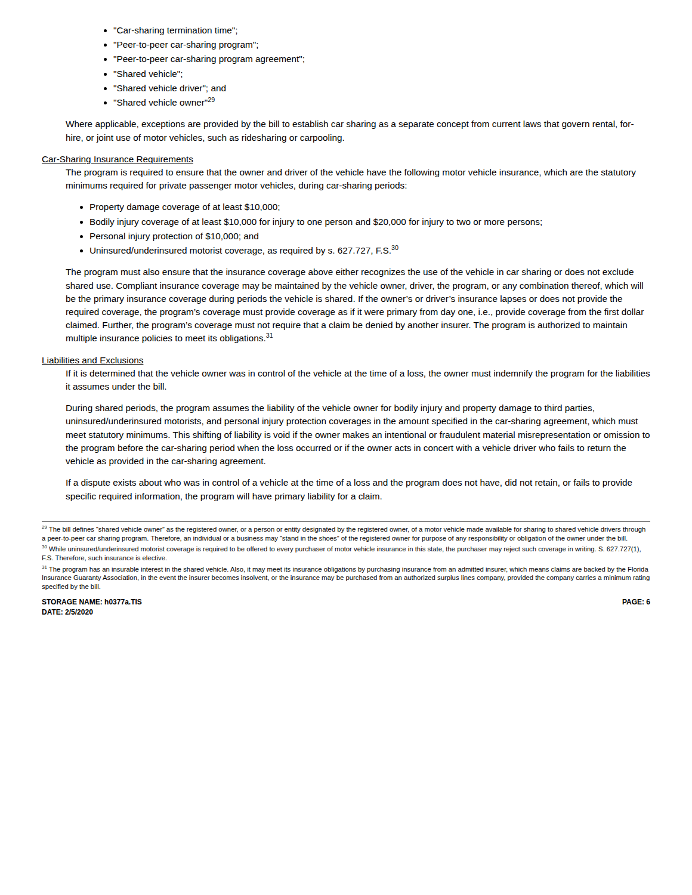"Car-sharing termination time";
"Peer-to-peer car-sharing program";
"Peer-to-peer car-sharing program agreement";
"Shared vehicle";
"Shared vehicle driver"; and
"Shared vehicle owner"29
Where applicable, exceptions are provided by the bill to establish car sharing as a separate concept from current laws that govern rental, for-hire, or joint use of motor vehicles, such as ridesharing or carpooling.
Car-Sharing Insurance Requirements
The program is required to ensure that the owner and driver of the vehicle have the following motor vehicle insurance, which are the statutory minimums required for private passenger motor vehicles, during car-sharing periods:
Property damage coverage of at least $10,000;
Bodily injury coverage of at least $10,000 for injury to one person and $20,000 for injury to two or more persons;
Personal injury protection of $10,000; and
Uninsured/underinsured motorist coverage, as required by s. 627.727, F.S.30
The program must also ensure that the insurance coverage above either recognizes the use of the vehicle in car sharing or does not exclude shared use. Compliant insurance coverage may be maintained by the vehicle owner, driver, the program, or any combination thereof, which will be the primary insurance coverage during periods the vehicle is shared. If the owner’s or driver’s insurance lapses or does not provide the required coverage, the program’s coverage must provide coverage as if it were primary from day one, i.e., provide coverage from the first dollar claimed. Further, the program’s coverage must not require that a claim be denied by another insurer. The program is authorized to maintain multiple insurance policies to meet its obligations.31
Liabilities and Exclusions
If it is determined that the vehicle owner was in control of the vehicle at the time of a loss, the owner must indemnify the program for the liabilities it assumes under the bill.
During shared periods, the program assumes the liability of the vehicle owner for bodily injury and property damage to third parties, uninsured/underinsured motorists, and personal injury protection coverages in the amount specified in the car-sharing agreement, which must meet statutory minimums. This shifting of liability is void if the owner makes an intentional or fraudulent material misrepresentation or omission to the program before the car-sharing period when the loss occurred or if the owner acts in concert with a vehicle driver who fails to return the vehicle as provided in the car-sharing agreement.
If a dispute exists about who was in control of a vehicle at the time of a loss and the program does not have, did not retain, or fails to provide specific required information, the program will have primary liability for a claim.
29 The bill defines “shared vehicle owner” as the registered owner, or a person or entity designated by the registered owner, of a motor vehicle made available for sharing to shared vehicle drivers through a peer-to-peer car sharing program. Therefore, an individual or a business may “stand in the shoes” of the registered owner for purpose of any responsibility or obligation of the owner under the bill.
30 While uninsured/underinsured motorist coverage is required to be offered to every purchaser of motor vehicle insurance in this state, the purchaser may reject such coverage in writing. S. 627.727(1), F.S. Therefore, such insurance is elective.
31 The program has an insurable interest in the shared vehicle. Also, it may meet its insurance obligations by purchasing insurance from an admitted insurer, which means claims are backed by the Florida Insurance Guaranty Association, in the event the insurer becomes insolvent, or the insurance may be purchased from an authorized surplus lines company, provided the company carries a minimum rating specified by the bill.
STORAGE NAME: h0377a.TIS
DATE: 2/5/2020
PAGE: 6